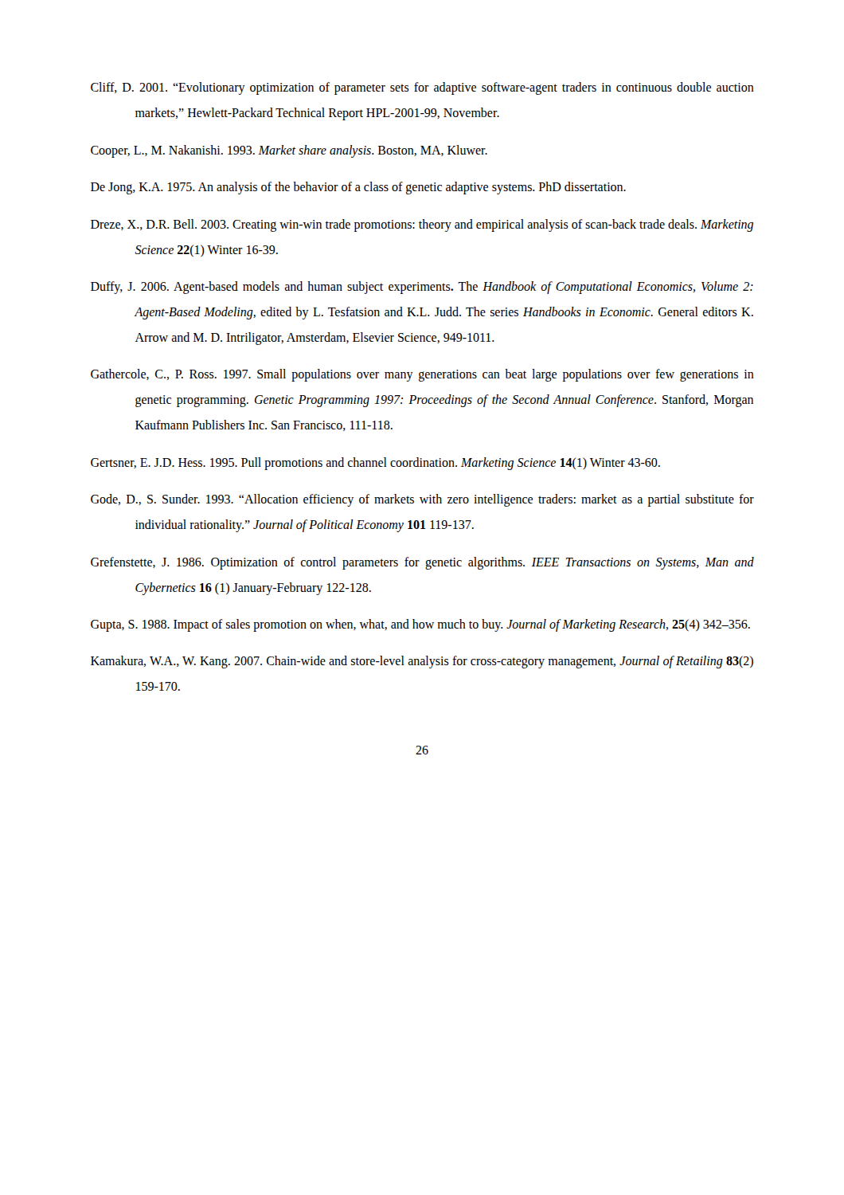Cliff, D. 2001. “Evolutionary optimization of parameter sets for adaptive software-agent traders in continuous double auction markets,” Hewlett-Packard Technical Report HPL-2001-99, November.
Cooper, L., M. Nakanishi. 1993. Market share analysis. Boston, MA, Kluwer.
De Jong, K.A. 1975. An analysis of the behavior of a class of genetic adaptive systems. PhD dissertation.
Dreze, X., D.R. Bell. 2003. Creating win-win trade promotions: theory and empirical analysis of scan-back trade deals. Marketing Science 22(1) Winter 16-39.
Duffy, J. 2006. Agent‑based models and human subject experiments. The Handbook of Computational Economics, Volume 2: Agent-Based Modeling, edited by L. Tesfatsion and K.L. Judd. The series Handbooks in Economic. General editors K. Arrow and M. D. Intriligator, Amsterdam, Elsevier Science, 949-1011.
Gathercole, C., P. Ross. 1997. Small populations over many generations can beat large populations over few generations in genetic programming. Genetic Programming 1997: Proceedings of the Second Annual Conference. Stanford, Morgan Kaufmann Publishers Inc. San Francisco, 111-118.
Gertsner, E. J.D. Hess. 1995. Pull promotions and channel coordination. Marketing Science 14(1) Winter 43-60.
Gode, D., S. Sunder. 1993. “Allocation efficiency of markets with zero intelligence traders: market as a partial substitute for individual rationality.” Journal of Political Economy 101 119-137.
Grefenstette, J. 1986. Optimization of control parameters for genetic algorithms. IEEE Transactions on Systems, Man and Cybernetics 16 (1) January-February 122-128.
Gupta, S. 1988. Impact of sales promotion on when, what, and how much to buy. Journal of Marketing Research, 25(4) 342–356.
Kamakura, W.A., W. Kang. 2007. Chain-wide and store-level analysis for cross-category management, Journal of Retailing 83(2) 159-170.
26